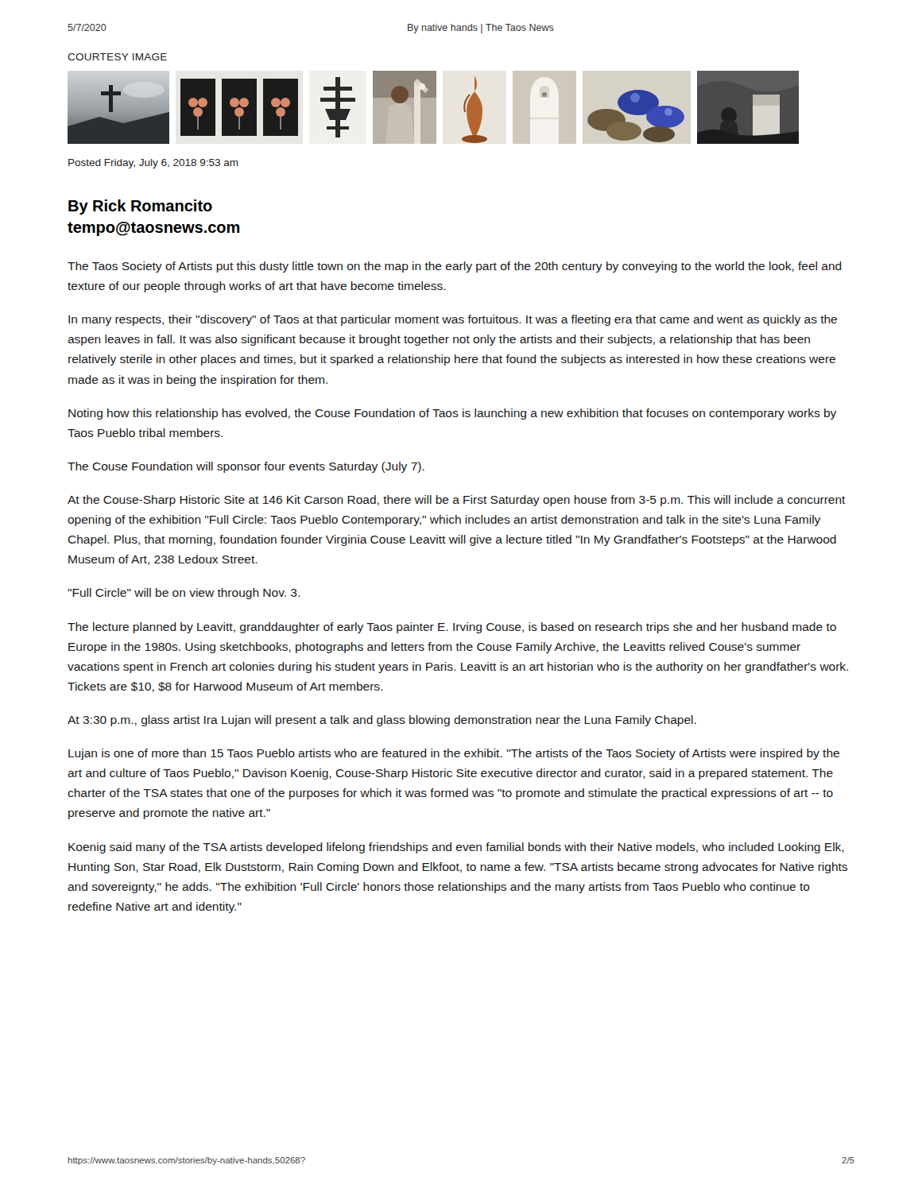5/7/2020 By native hands | The Taos News
COURTESY IMAGE
Posted Friday, July 6, 2018 9:53 am
By Rick Romancito
tempo@taosnews.com
The Taos Society of Artists put this dusty little town on the map in the early part of the 20th century by conveying to the world the look, feel and texture of our people through works of art that have become timeless.
In many respects, their "discovery" of Taos at that particular moment was fortuitous. It was a fleeting era that came and went as quickly as the aspen leaves in fall. It was also significant because it brought together not only the artists and their subjects, a relationship that has been relatively sterile in other places and times, but it sparked a relationship here that found the subjects as interested in how these creations were made as it was in being the inspiration for them.
Noting how this relationship has evolved, the Couse Foundation of Taos is launching a new exhibition that focuses on contemporary works by Taos Pueblo tribal members.
The Couse Foundation will sponsor four events Saturday (July 7).
At the Couse-Sharp Historic Site at 146 Kit Carson Road, there will be a First Saturday open house from 3-5 p.m. This will include a concurrent opening of the exhibition "Full Circle: Taos Pueblo Contemporary," which includes an artist demonstration and talk in the site's Luna Family Chapel. Plus, that morning, foundation founder Virginia Couse Leavitt will give a lecture titled "In My Grandfather's Footsteps" at the Harwood Museum of Art, 238 Ledoux Street.
"Full Circle" will be on view through Nov. 3.
The lecture planned by Leavitt, granddaughter of early Taos painter E. Irving Couse, is based on research trips she and her husband made to Europe in the 1980s. Using sketchbooks, photographs and letters from the Couse Family Archive, the Leavitts relived Couse's summer vacations spent in French art colonies during his student years in Paris. Leavitt is an art historian who is the authority on her grandfather's work. Tickets are $10, $8 for Harwood Museum of Art members.
At 3:30 p.m., glass artist Ira Lujan will present a talk and glass blowing demonstration near the Luna Family Chapel.
Lujan is one of more than 15 Taos Pueblo artists who are featured in the exhibit. "The artists of the Taos Society of Artists were inspired by the art and culture of Taos Pueblo," Davison Koenig, Couse-Sharp Historic Site executive director and curator, said in a prepared statement. The charter of the TSA states that one of the purposes for which it was formed was "to promote and stimulate the practical expressions of art -- to preserve and promote the native art."
Koenig said many of the TSA artists developed lifelong friendships and even familial bonds with their Native models, who included Looking Elk, Hunting Son, Star Road, Elk Duststorm, Rain Coming Down and Elkfoot, to name a few. "TSA artists became strong advocates for Native rights and sovereignty," he adds. "The exhibition 'Full Circle' honors those relationships and the many artists from Taos Pueblo who continue to redefine Native art and identity."
https://www.taosnews.com/stories/by-native-hands,50268? 2/5